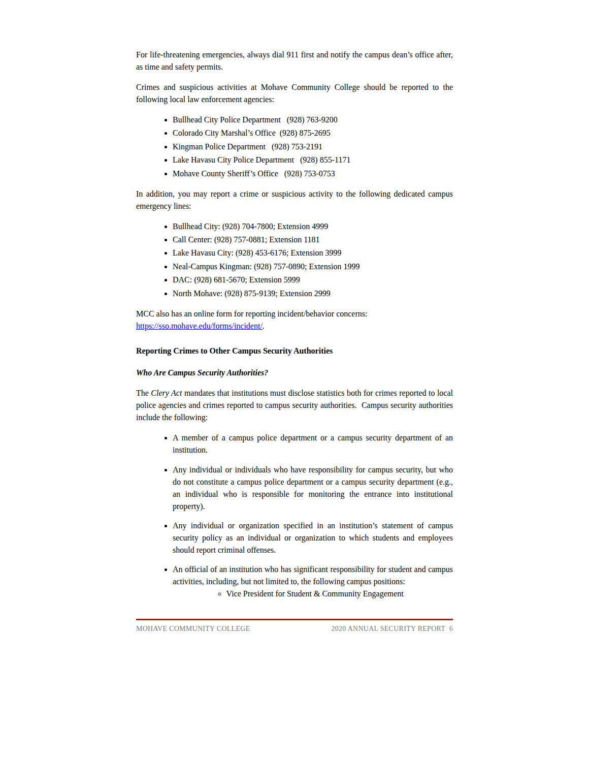For life-threatening emergencies, always dial 911 first and notify the campus dean’s office after, as time and safety permits.
Crimes and suspicious activities at Mohave Community College should be reported to the following local law enforcement agencies:
Bullhead City Police Department (928) 763-9200
Colorado City Marshal’s Office (928) 875-2695
Kingman Police Department (928) 753-2191
Lake Havasu City Police Department (928) 855-1171
Mohave County Sheriff’s Office (928) 753-0753
In addition, you may report a crime or suspicious activity to the following dedicated campus emergency lines:
Bullhead City: (928) 704-7800; Extension 4999
Call Center: (928) 757-0881; Extension 1181
Lake Havasu City: (928) 453-6176; Extension 3999
Neal-Campus Kingman: (928) 757-0890; Extension 1999
DAC: (928) 681-5670; Extension 5999
North Mohave: (928) 875-9139; Extension 2999
MCC also has an online form for reporting incident/behavior concerns:
https://sso.mohave.edu/forms/incident/.
Reporting Crimes to Other Campus Security Authorities
Who Are Campus Security Authorities?
The Clery Act mandates that institutions must disclose statistics both for crimes reported to local police agencies and crimes reported to campus security authorities. Campus security authorities include the following:
A member of a campus police department or a campus security department of an institution.
Any individual or individuals who have responsibility for campus security, but who do not constitute a campus police department or a campus security department (e.g., an individual who is responsible for monitoring the entrance into institutional property).
Any individual or organization specified in an institution’s statement of campus security policy as an individual or organization to which students and employees should report criminal offenses.
An official of an institution who has significant responsibility for student and campus activities, including, but not limited to, the following campus positions:
Vice President for Student & Community Engagement
MOHAVE COMMUNITY COLLEGE
2020 ANNUAL SECURITY REPORT 6